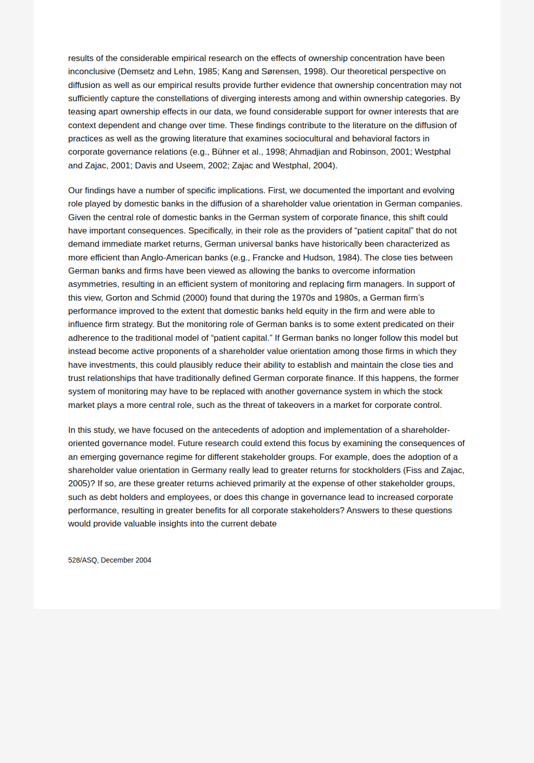results of the considerable empirical research on the effects of ownership concentration have been inconclusive (Demsetz and Lehn, 1985; Kang and Sørensen, 1998). Our theoretical perspective on diffusion as well as our empirical results provide further evidence that ownership concentration may not sufficiently capture the constellations of diverging interests among and within ownership categories. By teasing apart ownership effects in our data, we found considerable support for owner interests that are context dependent and change over time. These findings contribute to the literature on the diffusion of practices as well as the growing literature that examines sociocultural and behavioral factors in corporate governance relations (e.g., Bühner et al., 1998; Ahmadjian and Robinson, 2001; Westphal and Zajac, 2001; Davis and Useem, 2002; Zajac and Westphal, 2004).
Our findings have a number of specific implications. First, we documented the important and evolving role played by domestic banks in the diffusion of a shareholder value orientation in German companies. Given the central role of domestic banks in the German system of corporate finance, this shift could have important consequences. Specifically, in their role as the providers of “patient capital” that do not demand immediate market returns, German universal banks have historically been characterized as more efficient than Anglo-American banks (e.g., Francke and Hudson, 1984). The close ties between German banks and firms have been viewed as allowing the banks to overcome information asymmetries, resulting in an efficient system of monitoring and replacing firm managers. In support of this view, Gorton and Schmid (2000) found that during the 1970s and 1980s, a German firm’s performance improved to the extent that domestic banks held equity in the firm and were able to influence firm strategy. But the monitoring role of German banks is to some extent predicated on their adherence to the traditional model of “patient capital.” If German banks no longer follow this model but instead become active proponents of a shareholder value orientation among those firms in which they have investments, this could plausibly reduce their ability to establish and maintain the close ties and trust relationships that have traditionally defined German corporate finance. If this happens, the former system of monitoring may have to be replaced with another governance system in which the stock market plays a more central role, such as the threat of takeovers in a market for corporate control.
In this study, we have focused on the antecedents of adoption and implementation of a shareholder-oriented governance model. Future research could extend this focus by examining the consequences of an emerging governance regime for different stakeholder groups. For example, does the adoption of a shareholder value orientation in Germany really lead to greater returns for stockholders (Fiss and Zajac, 2005)? If so, are these greater returns achieved primarily at the expense of other stakeholder groups, such as debt holders and employees, or does this change in governance lead to increased corporate performance, resulting in greater benefits for all corporate stakeholders? Answers to these questions would provide valuable insights into the current debate
528/ASQ, December 2004